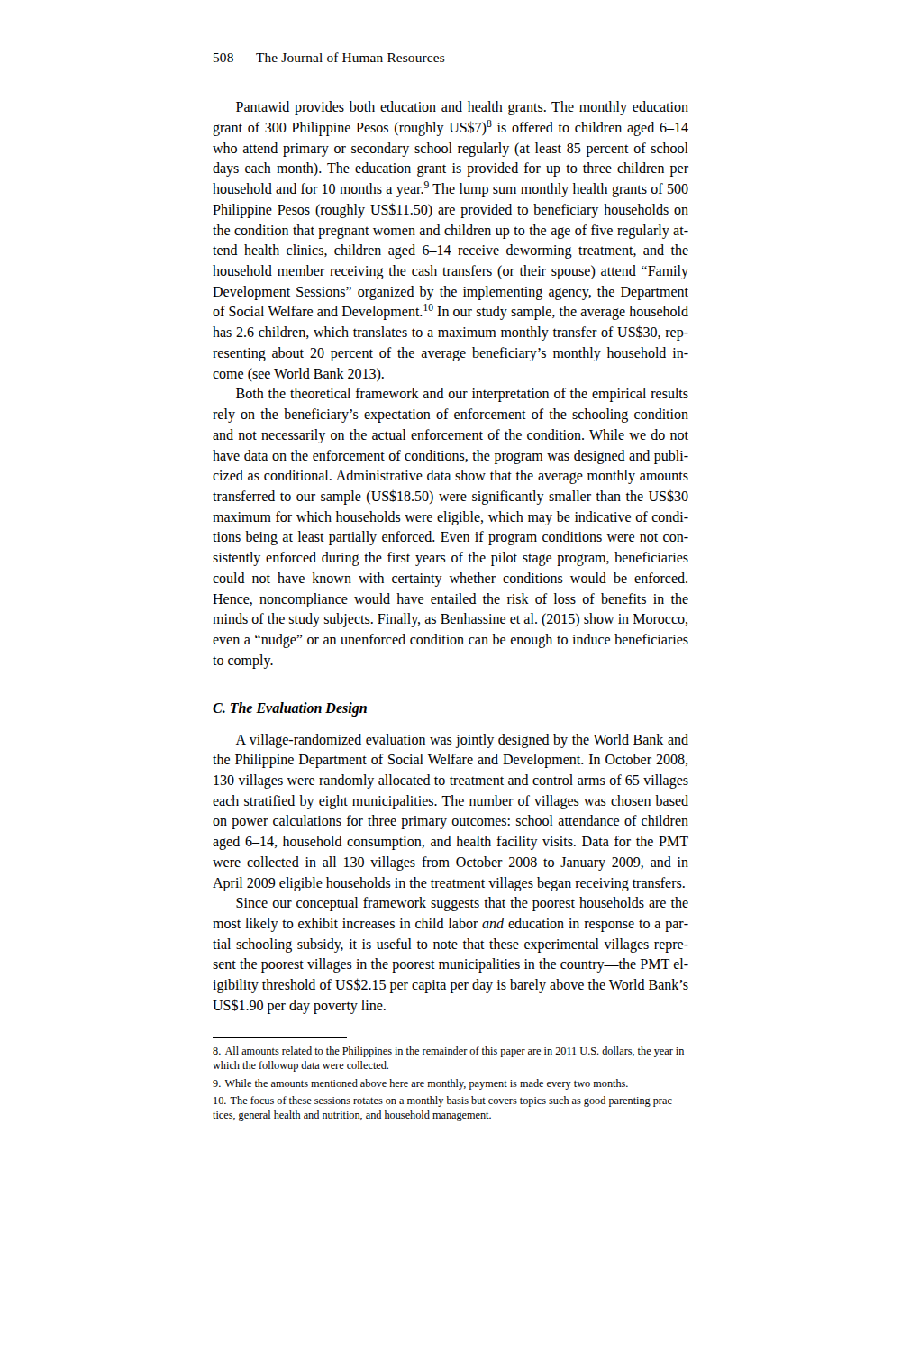508 The Journal of Human Resources
Pantawid provides both education and health grants. The monthly education grant of 300 Philippine Pesos (roughly US$7)8 is offered to children aged 6–14 who attend primary or secondary school regularly (at least 85 percent of school days each month). The education grant is provided for up to three children per household and for 10 months a year.9 The lump sum monthly health grants of 500 Philippine Pesos (roughly US$11.50) are provided to beneficiary households on the condition that pregnant women and children up to the age of five regularly attend health clinics, children aged 6–14 receive deworming treatment, and the household member receiving the cash transfers (or their spouse) attend “Family Development Sessions” organized by the implementing agency, the Department of Social Welfare and Development.10 In our study sample, the average household has 2.6 children, which translates to a maximum monthly transfer of US$30, representing about 20 percent of the average beneficiary’s monthly household income (see World Bank 2013).
Both the theoretical framework and our interpretation of the empirical results rely on the beneficiary’s expectation of enforcement of the schooling condition and not necessarily on the actual enforcement of the condition. While we do not have data on the enforcement of conditions, the program was designed and publicized as conditional. Administrative data show that the average monthly amounts transferred to our sample (US$18.50) were significantly smaller than the US$30 maximum for which households were eligible, which may be indicative of conditions being at least partially enforced. Even if program conditions were not consistently enforced during the first years of the pilot stage program, beneficiaries could not have known with certainty whether conditions would be enforced. Hence, noncompliance would have entailed the risk of loss of benefits in the minds of the study subjects. Finally, as Benhassine et al. (2015) show in Morocco, even a “nudge” or an unenforced condition can be enough to induce beneficiaries to comply.
C. The Evaluation Design
A village-randomized evaluation was jointly designed by the World Bank and the Philippine Department of Social Welfare and Development. In October 2008, 130 villages were randomly allocated to treatment and control arms of 65 villages each stratified by eight municipalities. The number of villages was chosen based on power calculations for three primary outcomes: school attendance of children aged 6–14, household consumption, and health facility visits. Data for the PMT were collected in all 130 villages from October 2008 to January 2009, and in April 2009 eligible households in the treatment villages began receiving transfers.
Since our conceptual framework suggests that the poorest households are the most likely to exhibit increases in child labor and education in response to a partial schooling subsidy, it is useful to note that these experimental villages represent the poorest villages in the poorest municipalities in the country—the PMT eligibility threshold of US$2.15 per capita per day is barely above the World Bank’s US$1.90 per day poverty line.
8. All amounts related to the Philippines in the remainder of this paper are in 2011 U.S. dollars, the year in which the followup data were collected.
9. While the amounts mentioned above here are monthly, payment is made every two months.
10. The focus of these sessions rotates on a monthly basis but covers topics such as good parenting practices, general health and nutrition, and household management.